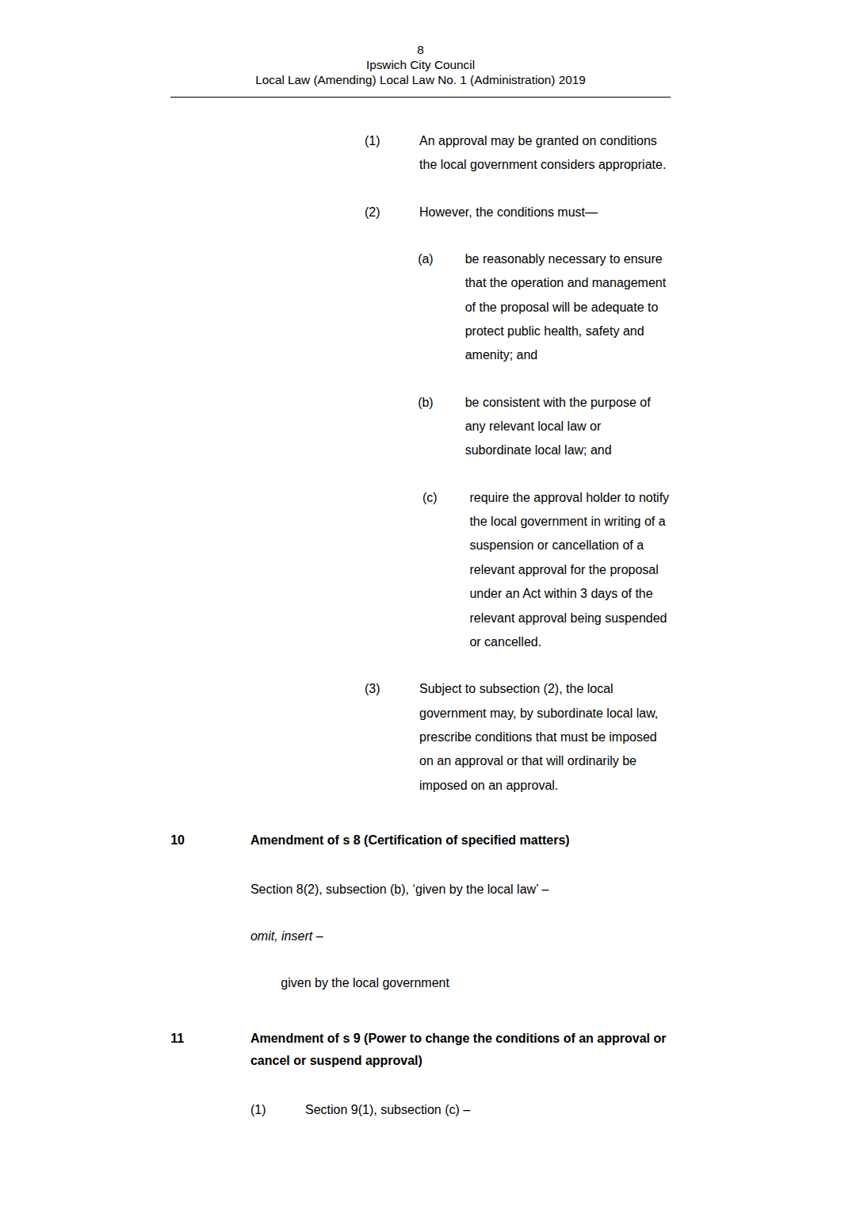8
Ipswich City Council
Local Law (Amending) Local Law No. 1 (Administration) 2019
(1)
An approval may be granted on conditions the local government considers appropriate.
(2)
However, the conditions must—
(a)
be reasonably necessary to ensure that the operation and management of the proposal will be adequate to protect public health, safety and amenity; and
(b)
be consistent with the purpose of any relevant local law or subordinate local law; and
(c)
require the approval holder to notify the local government in writing of a suspension or cancellation of a relevant approval for the proposal under an Act within 3 days of the relevant approval being suspended or cancelled.
(3)
Subject to subsection (2), the local government may, by subordinate local law, prescribe conditions that must be imposed on an approval or that will ordinarily be imposed on an approval.
10 Amendment of s 8 (Certification of specified matters)
Section 8(2), subsection (b), ‘given by the local law’ –
omit, insert –
given by the local government
11 Amendment of s 9 (Power to change the conditions of an approval or cancel or suspend approval)
(1)
Section 9(1), subsection (c) –